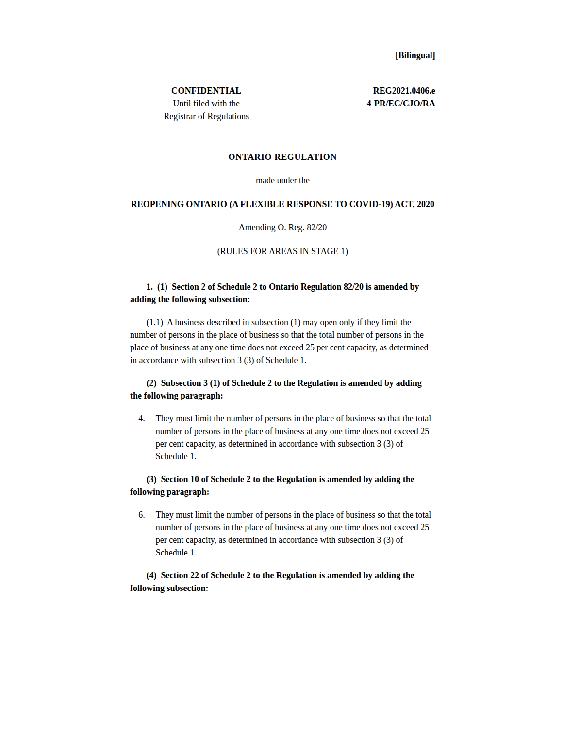[Bilingual]
| CONFIDENTIAL Until filed with the Registrar of Regulations | REG2021.0406.e 4-PR/EC/CJO/RA |
ONTARIO REGULATION
made under the
REOPENING ONTARIO (A FLEXIBLE RESPONSE TO COVID-19) ACT, 2020
Amending O. Reg. 82/20
(RULES FOR AREAS IN STAGE 1)
1. (1) Section 2 of Schedule 2 to Ontario Regulation 82/20 is amended by adding the following subsection:
(1.1) A business described in subsection (1) may open only if they limit the number of persons in the place of business so that the total number of persons in the place of business at any one time does not exceed 25 per cent capacity, as determined in accordance with subsection 3 (3) of Schedule 1.
(2) Subsection 3 (1) of Schedule 2 to the Regulation is amended by adding the following paragraph:
4. They must limit the number of persons in the place of business so that the total number of persons in the place of business at any one time does not exceed 25 per cent capacity, as determined in accordance with subsection 3 (3) of Schedule 1.
(3) Section 10 of Schedule 2 to the Regulation is amended by adding the following paragraph:
6. They must limit the number of persons in the place of business so that the total number of persons in the place of business at any one time does not exceed 25 per cent capacity, as determined in accordance with subsection 3 (3) of Schedule 1.
(4) Section 22 of Schedule 2 to the Regulation is amended by adding the following subsection: